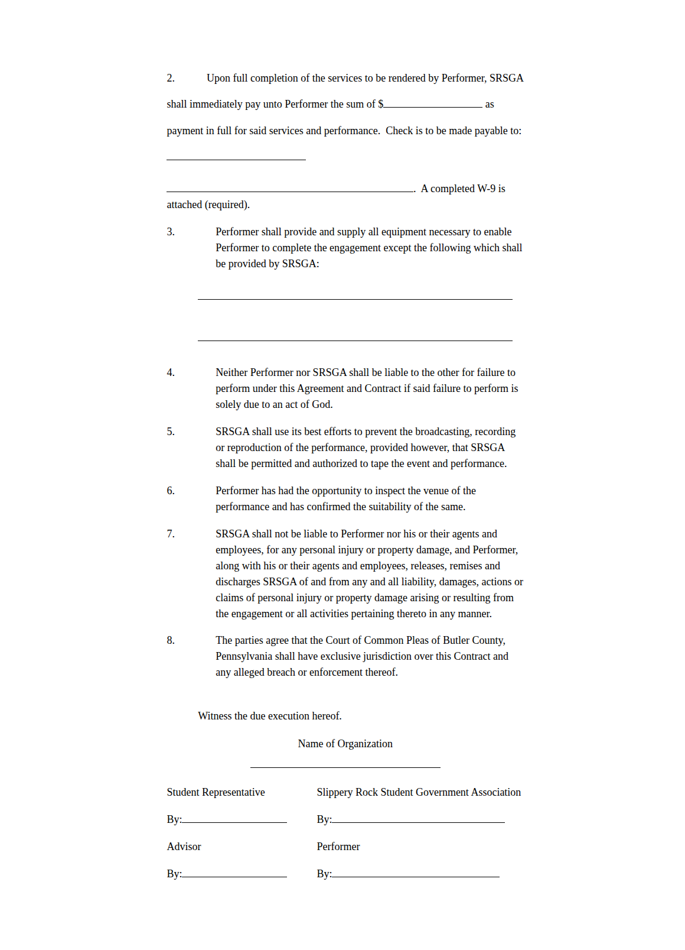2. Upon full completion of the services to be rendered by Performer, SRSGA shall immediately pay unto Performer the sum of $ as payment in full for said services and performance. Check is to be made payable to:
. A completed W-9 is attached (required).
3.
Performer shall provide and supply all equipment necessary to enable Performer to complete the engagement except the following which shall be provided by SRSGA:
4.
Neither Performer nor SRSGA shall be liable to the other for failure to perform under this Agreement and Contract if said failure to perform is solely due to an act of God.
5.
SRSGA shall use its best efforts to prevent the broadcasting, recording or reproduction of the performance, provided however, that SRSGA shall be permitted and authorized to tape the event and performance.
6.
Performer has had the opportunity to inspect the venue of the performance and has confirmed the suitability of the same.
7.
SRSGA shall not be liable to Performer nor his or their agents and employees, for any personal injury or property damage, and Performer, along with his or their agents and employees, releases, remises and discharges SRSGA of and from any and all liability, damages, actions or claims of personal injury or property damage arising or resulting from the engagement or all activities pertaining thereto in any manner.
8.
The parties agree that the Court of Common Pleas of Butler County, Pennsylvania shall have exclusive jurisdiction over this Contract and any alleged breach or enforcement thereof.
Witness the due execution hereof.
Name of Organization
| Student Representative | Slippery Rock Student Government Association |
| By: | By: |
| Advisor | Performer |
| By: | By: |